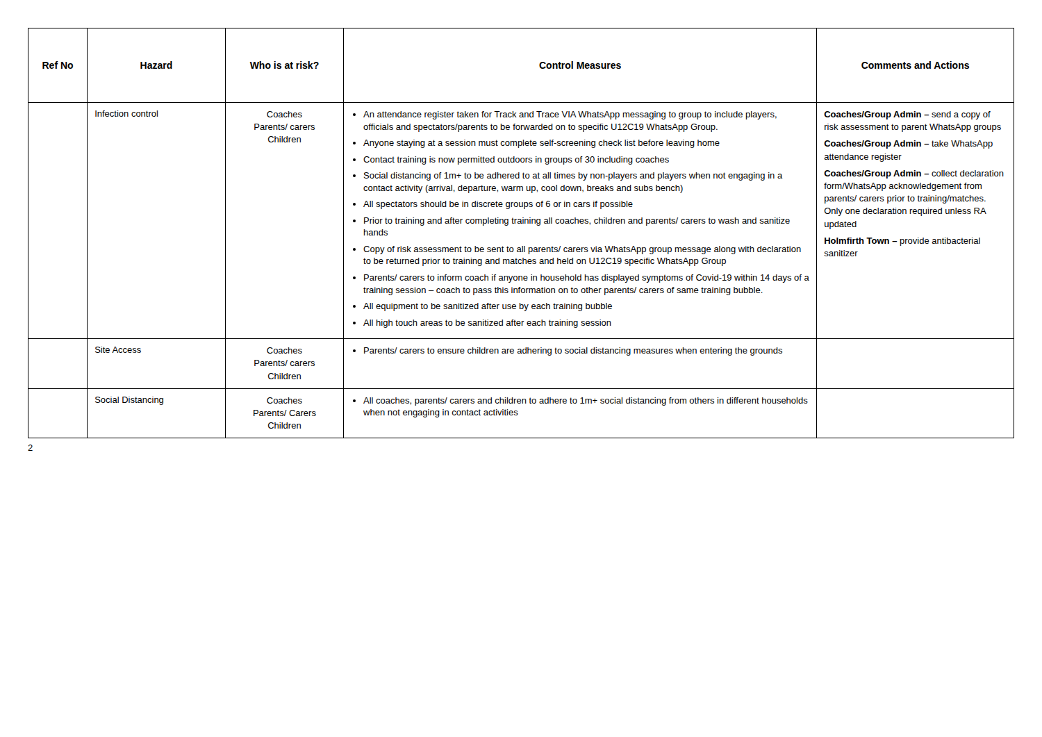| Ref No | Hazard | Who is at risk? | Control Measures | Comments and Actions |
| --- | --- | --- | --- | --- |
| | Infection control | Coaches Parents/ carers Children | An attendance register taken for Track and Trace VIA WhatsApp messaging to group to include players, officials and spectators/parents to be forwarded on to specific U12C19 WhatsApp Group. Anyone staying at a session must complete self-screening check list before leaving home Contact training is now permitted outdoors in groups of 30 including coaches Social distancing of 1m+ to be adhered to at all times by non-players and players when not engaging in a contact activity (arrival, departure, warm up, cool down, breaks and subs bench) All spectators should be in discrete groups of 6 or in cars if possible Prior to training and after completing training all coaches, children and parents/ carers to wash and sanitize hands Copy of risk assessment to be sent to all parents/ carers via WhatsApp group message along with declaration to be returned prior to training and matches and held on U12C19 specific WhatsApp Group Parents/ carers to inform coach if anyone in household has displayed symptoms of Covid-19 within 14 days of a training session – coach to pass this information on to other parents/ carers of same training bubble. All equipment to be sanitized after use by each training bubble All high touch areas to be sanitized after each training session | Coaches/Group Admin – send a copy of risk assessment to parent WhatsApp groups Coaches/Group Admin – take WhatsApp attendance register Coaches/Group Admin – collect declaration form/WhatsApp acknowledgement from parents/ carers prior to training/matches. Only one declaration required unless RA updated Holmfirth Town – provide antibacterial sanitizer |
| | Site Access | Coaches Parents/ carers Children | Parents/ carers to ensure children are adhering to social distancing measures when entering the grounds | |
| | Social Distancing | Coaches Parents/ Carers Children | All coaches, parents/ carers and children to adhere to 1m+ social distancing from others in different households when not engaging in contact activities | |
2